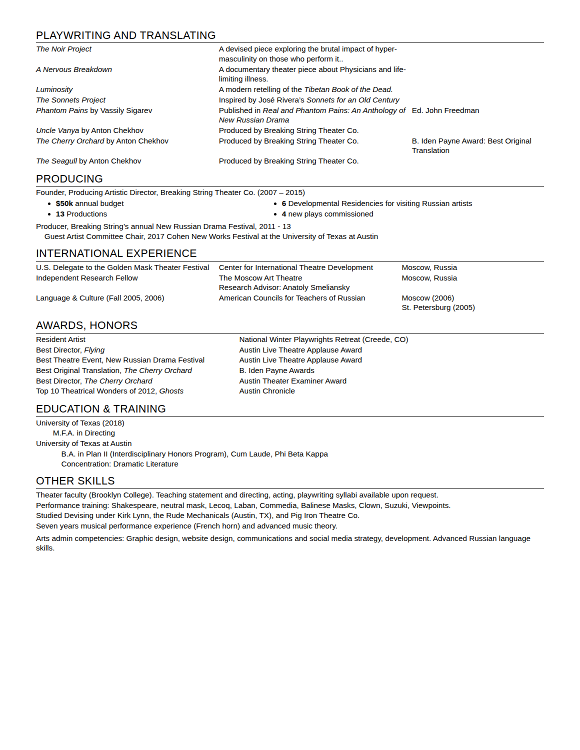PLAYWRITING AND TRANSLATING
| The Noir Project | A devised piece exploring the brutal impact of hyper-masculinity on those who perform it.. | |
| A Nervous Breakdown | A documentary theater piece about Physicians and life-limiting illness. | |
| Luminosity | A modern retelling of the Tibetan Book of the Dead. | |
| The Sonnets Project | Inspired by José Rivera’s Sonnets for an Old Century | |
| Phantom Pains by Vassily Sigarev | Published in Real and Phantom Pains: An Anthology of New Russian Drama | Ed. John Freedman |
| Uncle Vanya by Anton Chekhov | Produced by Breaking String Theater Co. | |
| The Cherry Orchard by Anton Chekhov | Produced by Breaking String Theater Co. | B. Iden Payne Award: Best Original Translation |
| The Seagull by Anton Chekhov | Produced by Breaking String Theater Co. | |
PRODUCING
Founder, Producing Artistic Director, Breaking String Theater Co. (2007 – 2015)
$50k annual budget
13 Productions
6 Developmental Residencies for visiting Russian artists
4 new plays commissioned
Producer, Breaking String’s annual New Russian Drama Festival, 2011 - 13
Guest Artist Committee Chair, 2017 Cohen New Works Festival at the University of Texas at Austin
INTERNATIONAL EXPERIENCE
| U.S. Delegate to the Golden Mask Theater Festival | Center for International Theatre Development | Moscow, Russia |
| Independent Research Fellow | The Moscow Art Theatre Research Advisor: Anatoly Smeliansky | Moscow, Russia |
| Language & Culture (Fall 2005, 2006) | American Councils for Teachers of Russian | Moscow (2006) St. Petersburg (2005) |
AWARDS, HONORS
| Resident Artist | National Winter Playwrights Retreat (Creede, CO) |
| Best Director, Flying | Austin Live Theatre Applause Award |
| Best Theatre Event, New Russian Drama Festival | Austin Live Theatre Applause Award |
| Best Original Translation, The Cherry Orchard | B. Iden Payne Awards |
| Best Director, The Cherry Orchard | Austin Theater Examiner Award |
| Top 10 Theatrical Wonders of 2012, Ghosts | Austin Chronicle |
EDUCATION & TRAINING
University of Texas (2018)
M.F.A. in Directing
University of Texas at Austin
B.A. in Plan II (Interdisciplinary Honors Program), Cum Laude, Phi Beta Kappa
Concentration: Dramatic Literature
OTHER SKILLS
Theater faculty (Brooklyn College). Teaching statement and directing, acting, playwriting syllabi available upon request.
Performance training: Shakespeare, neutral mask, Lecoq, Laban, Commedia, Balinese Masks, Clown, Suzuki, Viewpoints.
Studied Devising under Kirk Lynn, the Rude Mechanicals (Austin, TX), and Pig Iron Theatre Co.
Seven years musical performance experience (French horn) and advanced music theory.
Arts admin competencies: Graphic design, website design, communications and social media strategy, development. Advanced Russian language skills.